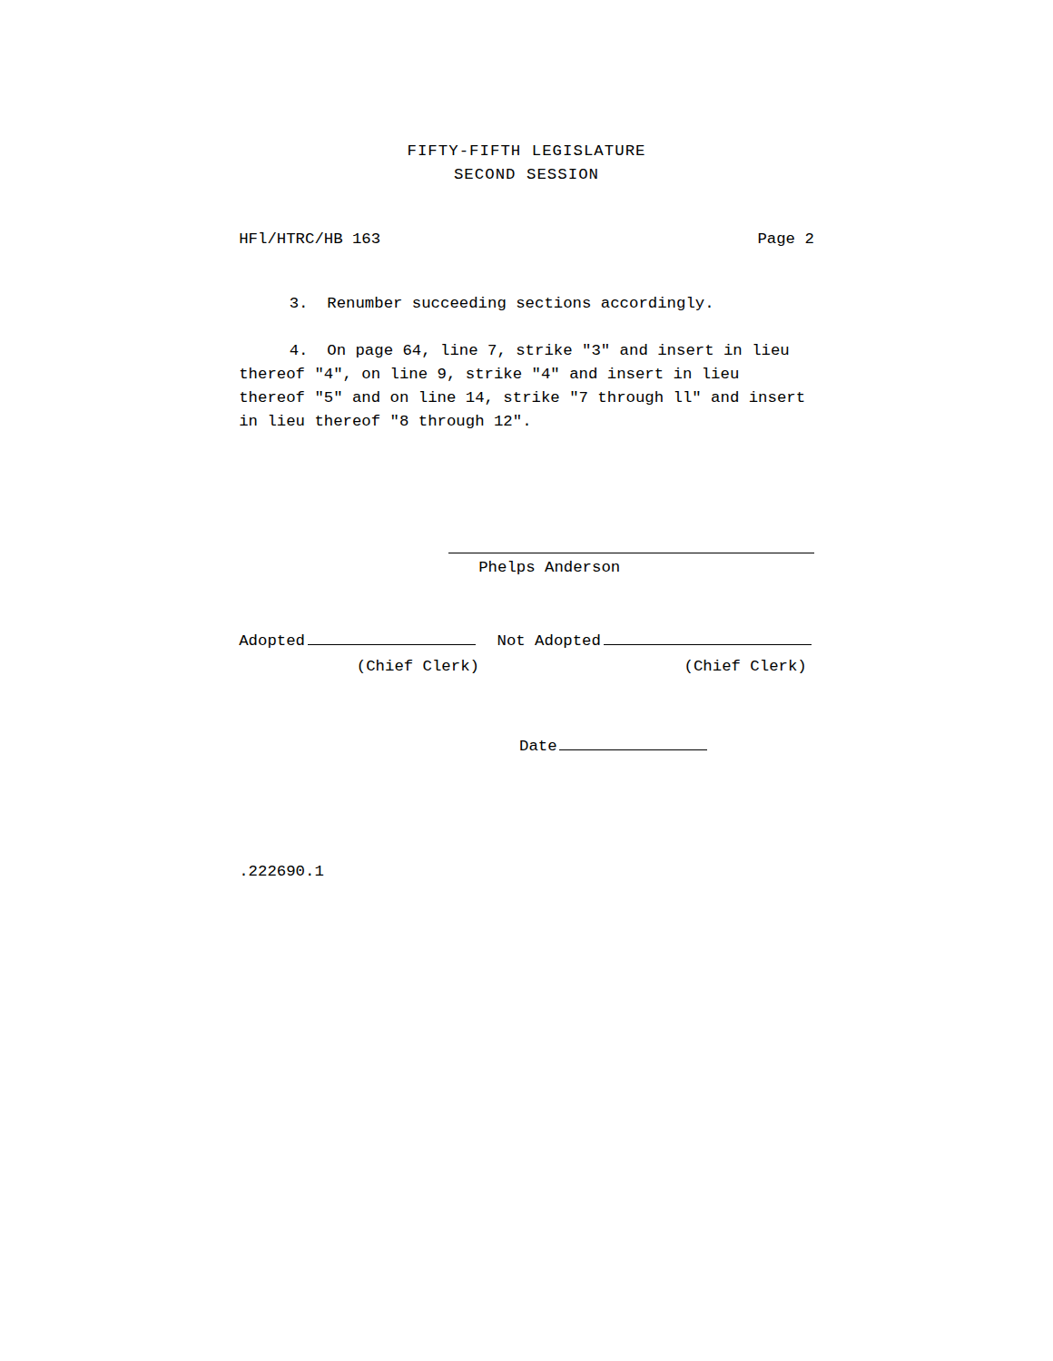FIFTY-FIFTH LEGISLATURE
SECOND SESSION
HFl/HTRC/HB 163 Page 2
3. Renumber succeeding sections accordingly.
4. On page 64, line 7, strike "3" and insert in lieu thereof "4", on line 9, strike "4" and insert in lieu thereof "5" and on line 14, strike "7 through ll" and insert in lieu thereof "8 through 12".
Phelps Anderson
Adopted Not Adopted
(Chief Clerk)(Chief Clerk)
Date
.222690.1